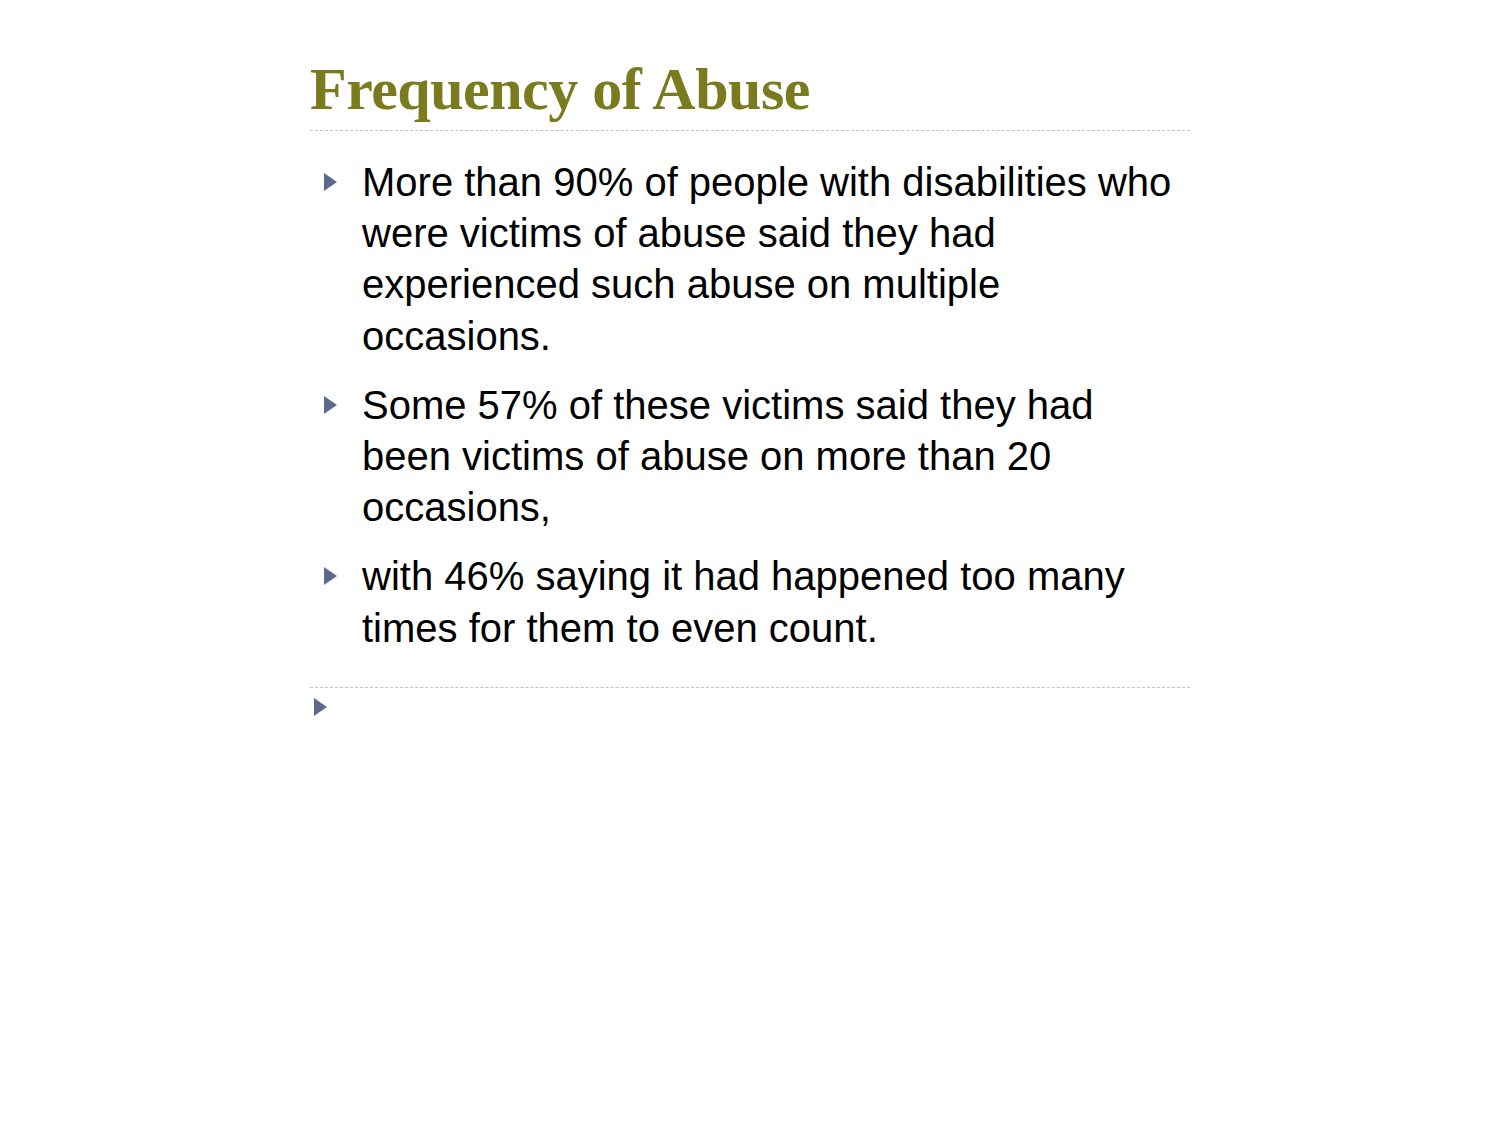Frequency of Abuse
More than 90% of people with disabilities who were victims of abuse said they had experienced such abuse on multiple occasions.
Some 57% of these victims said they had been victims of abuse on more than 20 occasions,
with 46% saying it had happened too many times for them to even count.